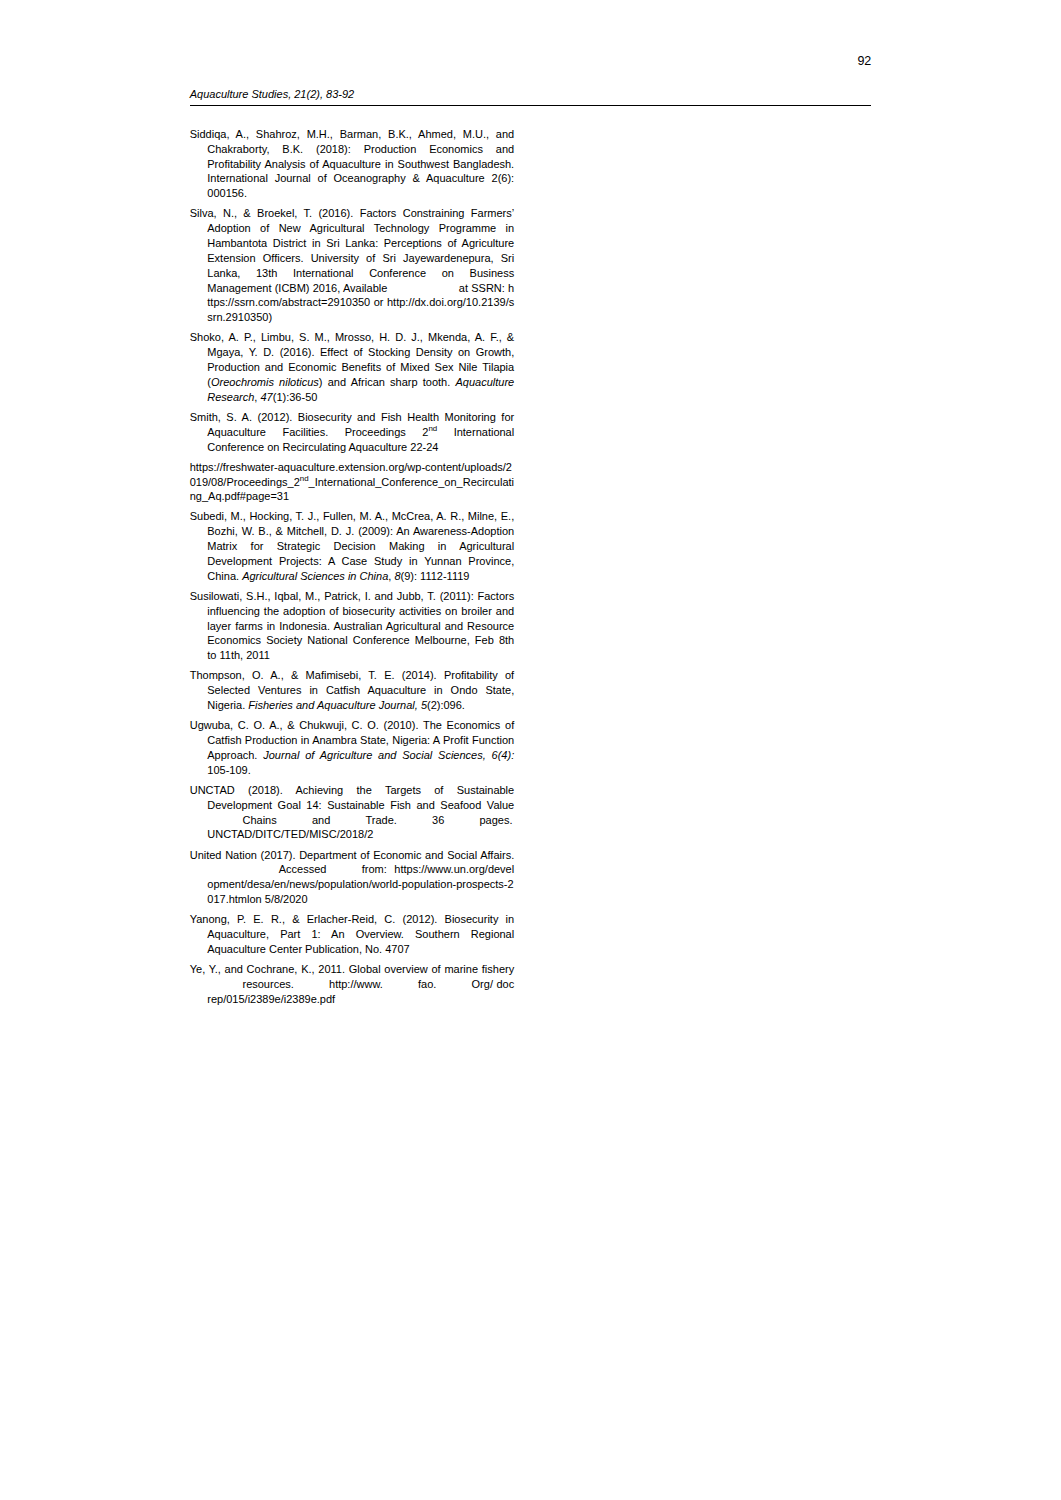92
Aquaculture Studies, 21(2), 83-92
Siddiqa, A., Shahroz, M.H., Barman, B.K., Ahmed, M.U., and Chakraborty, B.K. (2018): Production Economics and Profitability Analysis of Aquaculture in Southwest Bangladesh. International Journal of Oceanography & Aquaculture 2(6): 000156.
Silva, N., & Broekel, T. (2016). Factors Constraining Farmers’ Adoption of New Agricultural Technology Programme in Hambantota District in Sri Lanka: Perceptions of Agriculture Extension Officers. University of Sri Jayewardenepura, Sri Lanka, 13th International Conference on Business Management (ICBM) 2016, Available at SSRN: https://ssrn.com/abstract=2910350 or http://dx.doi.org/10.2139/ssrn.2910350)
Shoko, A. P., Limbu, S. M., Mrosso, H. D. J., Mkenda, A. F., & Mgaya, Y. D. (2016). Effect of Stocking Density on Growth, Production and Economic Benefits of Mixed Sex Nile Tilapia (Oreochromis niloticus) and African sharp tooth. Aquaculture Research, 47(1):36-50
Smith, S. A. (2012). Biosecurity and Fish Health Monitoring for Aquaculture Facilities. Proceedings 2nd International Conference on Recirculating Aquaculture 22-24
https://freshwater-aquaculture.extension.org/wp-content/uploads/2019/08/Proceedings_2nd_International_Conference_on_Recirculating_Aq.pdf#page=31
Subedi, M., Hocking, T. J., Fullen, M. A., McCrea, A. R., Milne, E., Bozhi, W. B., & Mitchell, D. J. (2009): An Awareness-Adoption Matrix for Strategic Decision Making in Agricultural Development Projects: A Case Study in Yunnan Province, China. Agricultural Sciences in China, 8(9): 1112-1119
Susilowati, S.H., Iqbal, M., Patrick, I. and Jubb, T. (2011): Factors influencing the adoption of biosecurity activities on broiler and layer farms in Indonesia. Australian Agricultural and Resource Economics Society National Conference Melbourne, Feb 8th to 11th, 2011
Thompson, O. A., & Mafimisebi, T. E. (2014). Profitability of Selected Ventures in Catfish Aquaculture in Ondo State, Nigeria. Fisheries and Aquaculture Journal, 5(2):096.
Ugwuba, C. O. A., & Chukwuji, C. O. (2010). The Economics of Catfish Production in Anambra State, Nigeria: A Profit Function Approach. Journal of Agriculture and Social Sciences, 6(4): 105-109.
UNCTAD (2018). Achieving the Targets of Sustainable Development Goal 14: Sustainable Fish and Seafood Value Chains and Trade. 36 pages. UNCTAD/DITC/TED/MISC/2018/2
United Nation (2017). Department of Economic and Social Affairs. Accessed from: https://www.un.org/development/desa/en/news/population/world-population-prospects-2017.htmlon 5/8/2020
Yanong, P. E. R., & Erlacher-Reid, C. (2012). Biosecurity in Aquaculture, Part 1: An Overview. Southern Regional Aquaculture Center Publication, No. 4707
Ye, Y., and Cochrane, K., 2011. Global overview of marine fishery resources. http://www. fao. Org/ docrep/015/i2389e/i2389e.pdf